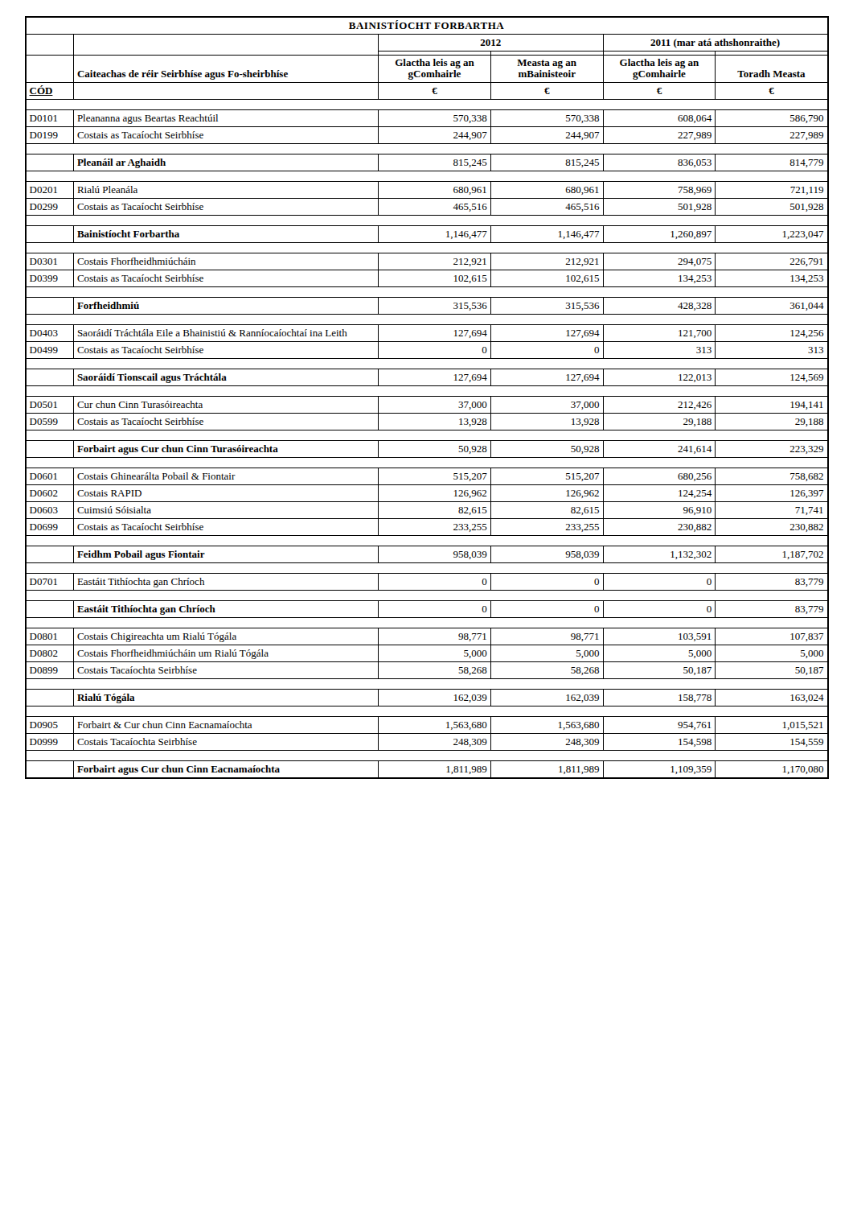| BAINISTÍOCHT FORBARTHA |
| | | 2012 | 2011 (mar atá athshonraithe) |
| | Caiteachas de réir Seirbhíse agus Fo-sheirbhíse | Glactha leis ag an gComhairle | Measta ag an mBainisteoir | Glactha leis ag an gComhairle | Toradh Measta |
| CÓD | | € | € | € | € |
| D0101 | Pleananna agus Beartas Reachtúil | 570,338 | 570,338 | 608,064 | 586,790 |
| D0199 | Costais as Tacaíocht Seirbhíse | 244,907 | 244,907 | 227,989 | 227,989 |
| | Pleanáil ar Aghaidh | 815,245 | 815,245 | 836,053 | 814,779 |
| D0201 | Rialú Pleanála | 680,961 | 680,961 | 758,969 | 721,119 |
| D0299 | Costais as Tacaíocht Seirbhíse | 465,516 | 465,516 | 501,928 | 501,928 |
| | Bainistíocht Forbartha | 1,146,477 | 1,146,477 | 1,260,897 | 1,223,047 |
| D0301 | Costais Fhorfheidhmiúcháin | 212,921 | 212,921 | 294,075 | 226,791 |
| D0399 | Costais as Tacaíocht Seirbhíse | 102,615 | 102,615 | 134,253 | 134,253 |
| | Forfheidhmiú | 315,536 | 315,536 | 428,328 | 361,044 |
| D0403 | Saoráidí Tráchtála Eile a Bhainistiú & Ranníocaíochtaí ina Leith | 127,694 | 127,694 | 121,700 | 124,256 |
| D0499 | Costais as Tacaíocht Seirbhíse | 0 | 0 | 313 | 313 |
| | Saoráidí Tionscail agus Tráchtála | 127,694 | 127,694 | 122,013 | 124,569 |
| D0501 | Cur chun Cinn Turasóireachta | 37,000 | 37,000 | 212,426 | 194,141 |
| D0599 | Costais as Tacaíocht Seirbhíse | 13,928 | 13,928 | 29,188 | 29,188 |
| | Forbairt agus Cur chun Cinn Turasóireachta | 50,928 | 50,928 | 241,614 | 223,329 |
| D0601 | Costais Ghinearálta Pobail & Fiontair | 515,207 | 515,207 | 680,256 | 758,682 |
| D0602 | Costais RAPID | 126,962 | 126,962 | 124,254 | 126,397 |
| D0603 | Cuimsiú Sóisialta | 82,615 | 82,615 | 96,910 | 71,741 |
| D0699 | Costais as Tacaíocht Seirbhíse | 233,255 | 233,255 | 230,882 | 230,882 |
| | Feidhm Pobail agus Fiontair | 958,039 | 958,039 | 1,132,302 | 1,187,702 |
| D0701 | Eastáit Tithíochta gan Chríoch | 0 | 0 | 0 | 83,779 |
| | Eastáit Tithíochta gan Chríoch | 0 | 0 | 0 | 83,779 |
| D0801 | Costais Chigireachta um Rialú Tógála | 98,771 | 98,771 | 103,591 | 107,837 |
| D0802 | Costais Fhorfheidhmiúcháin um Rialú Tógála | 5,000 | 5,000 | 5,000 | 5,000 |
| D0899 | Costais Tacaíochta Seirbhíse | 58,268 | 58,268 | 50,187 | 50,187 |
| | Rialú Tógála | 162,039 | 162,039 | 158,778 | 163,024 |
| D0905 | Forbairt & Cur chun Cinn Eacnamaíochta | 1,563,680 | 1,563,680 | 954,761 | 1,015,521 |
| D0999 | Costais Tacaíochta Seirbhíse | 248,309 | 248,309 | 154,598 | 154,559 |
| | Forbairt agus Cur chun Cinn Eacnamaíochta | 1,811,989 | 1,811,989 | 1,109,359 | 1,170,080 |